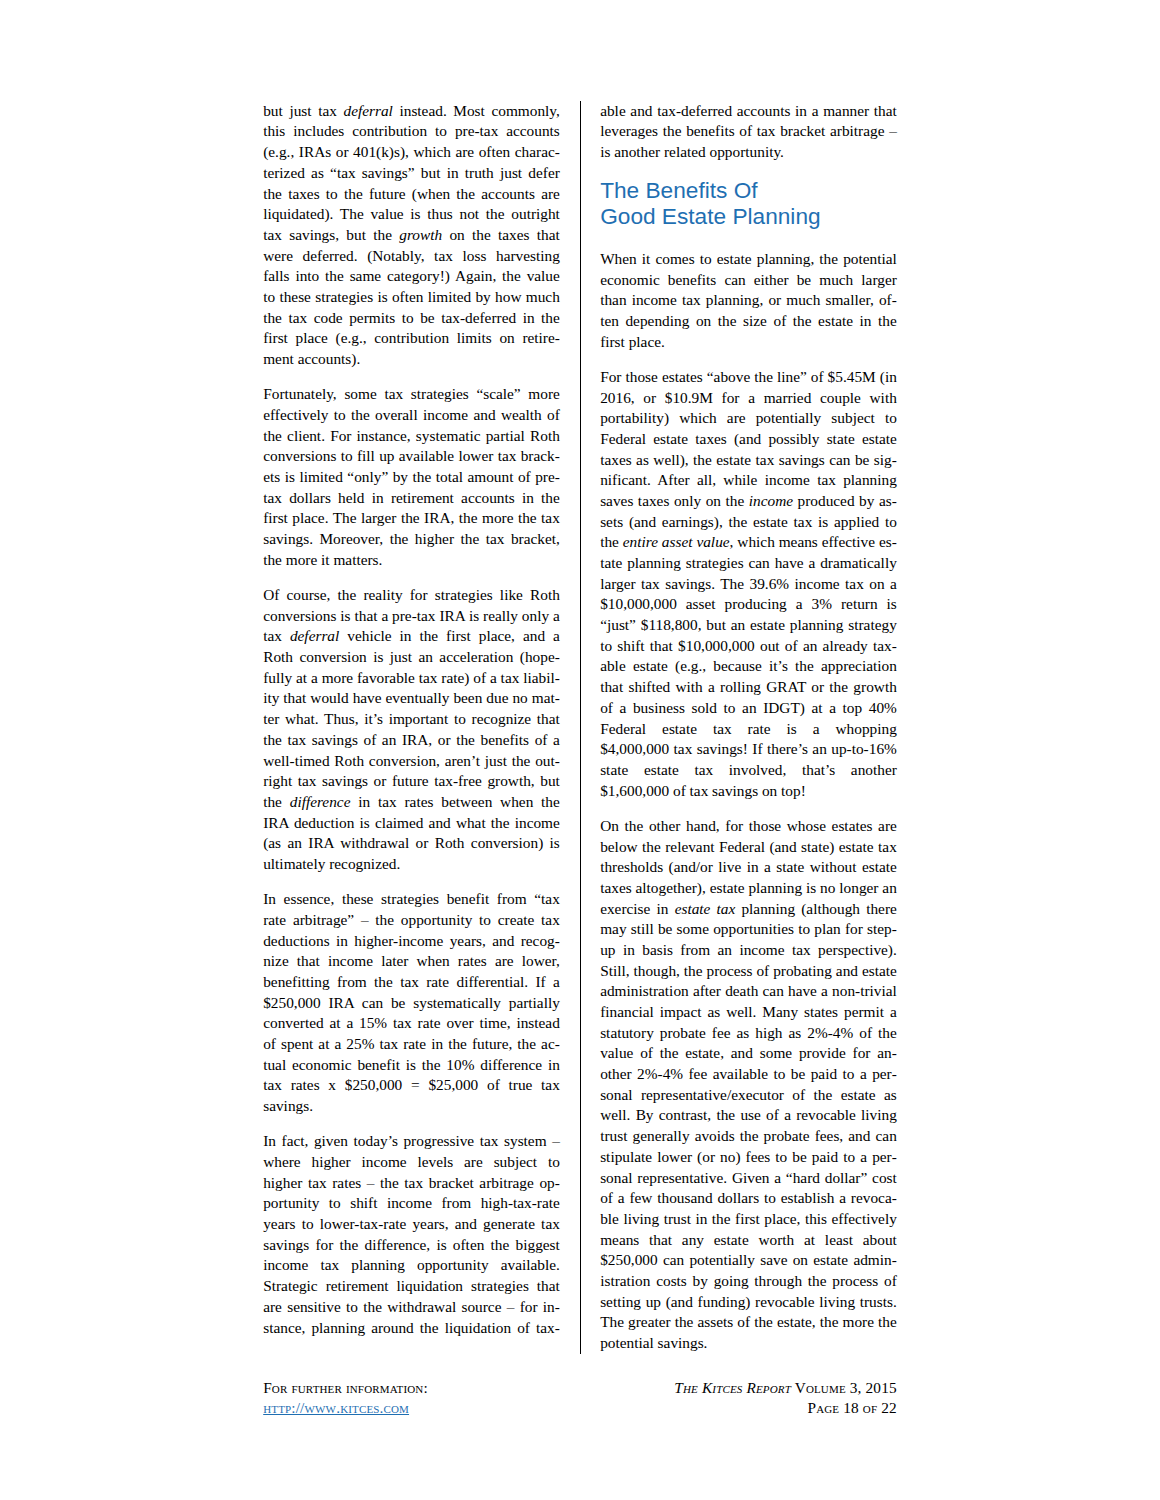but just tax deferral instead. Most commonly, this includes contribution to pre-tax accounts (e.g., IRAs or 401(k)s), which are often characterized as “tax savings” but in truth just defer the taxes to the future (when the accounts are liquidated). The value is thus not the outright tax savings, but the growth on the taxes that were deferred. (Notably, tax loss harvesting falls into the same category!) Again, the value to these strategies is often limited by how much the tax code permits to be tax-deferred in the first place (e.g., contribution limits on retirement accounts).
Fortunately, some tax strategies “scale” more effectively to the overall income and wealth of the client. For instance, systematic partial Roth conversions to fill up available lower tax brackets is limited “only” by the total amount of pre-tax dollars held in retirement accounts in the first place. The larger the IRA, the more the tax savings. Moreover, the higher the tax bracket, the more it matters.
Of course, the reality for strategies like Roth conversions is that a pre-tax IRA is really only a tax deferral vehicle in the first place, and a Roth conversion is just an acceleration (hopefully at a more favorable tax rate) of a tax liability that would have eventually been due no matter what. Thus, it’s important to recognize that the tax savings of an IRA, or the benefits of a well-timed Roth conversion, aren’t just the outright tax savings or future tax-free growth, but the difference in tax rates between when the IRA deduction is claimed and what the income (as an IRA withdrawal or Roth conversion) is ultimately recognized.
In essence, these strategies benefit from “tax rate arbitrage” – the opportunity to create tax deductions in higher-income years, and recognize that income later when rates are lower, benefitting from the tax rate differential. If a $250,000 IRA can be systematically partially converted at a 15% tax rate over time, instead of spent at a 25% tax rate in the future, the actual economic benefit is the 10% difference in tax rates x $250,000 = $25,000 of true tax savings.
In fact, given today’s progressive tax system – where higher income levels are subject to higher tax rates – the tax bracket arbitrage opportunity to shift income from high-tax-rate years to lower-tax-rate years, and generate tax savings for the difference, is often the biggest income tax planning opportunity available. Strategic retirement liquidation strategies that are sensitive to the withdrawal source – for instance, planning around the liquidation of taxable and tax-deferred accounts in a manner that leverages the benefits of tax bracket arbitrage – is another related opportunity.
The Benefits Of
Good Estate Planning
When it comes to estate planning, the potential economic benefits can either be much larger than income tax planning, or much smaller, often depending on the size of the estate in the first place.
For those estates “above the line” of $5.45M (in 2016, or $10.9M for a married couple with portability) which are potentially subject to Federal estate taxes (and possibly state estate taxes as well), the estate tax savings can be significant. After all, while income tax planning saves taxes only on the income produced by assets (and earnings), the estate tax is applied to the entire asset value, which means effective estate planning strategies can have a dramatically larger tax savings. The 39.6% income tax on a $10,000,000 asset producing a 3% return is “just” $118,800, but an estate planning strategy to shift that $10,000,000 out of an already taxable estate (e.g., because it’s the appreciation that shifted with a rolling GRAT or the growth of a business sold to an IDGT) at a top 40% Federal estate tax rate is a whopping $4,000,000 tax savings! If there’s an up-to-16% state estate tax involved, that’s another $1,600,000 of tax savings on top!
On the other hand, for those whose estates are below the relevant Federal (and state) estate tax thresholds (and/or live in a state without estate taxes altogether), estate planning is no longer an exercise in estate tax planning (although there may still be some opportunities to plan for step-up in basis from an income tax perspective). Still, though, the process of probating and estate administration after death can have a non-trivial financial impact as well. Many states permit a statutory probate fee as high as 2%-4% of the value of the estate, and some provide for another 2%-4% fee available to be paid to a personal representative/executor of the estate as well. By contrast, the use of a revocable living trust generally avoids the probate fees, and can stipulate lower (or no) fees to be paid to a personal representative. Given a “hard dollar” cost of a few thousand dollars to establish a revocable living trust in the first place, this effectively means that any estate worth at least about $250,000 can potentially save on estate administration costs by going through the process of setting up (and funding) revocable living trusts. The greater the assets of the estate, the more the potential savings.
For further information:
http://www.kitces.com
The Kitces Report Volume 3, 2015
Page 18 of 22